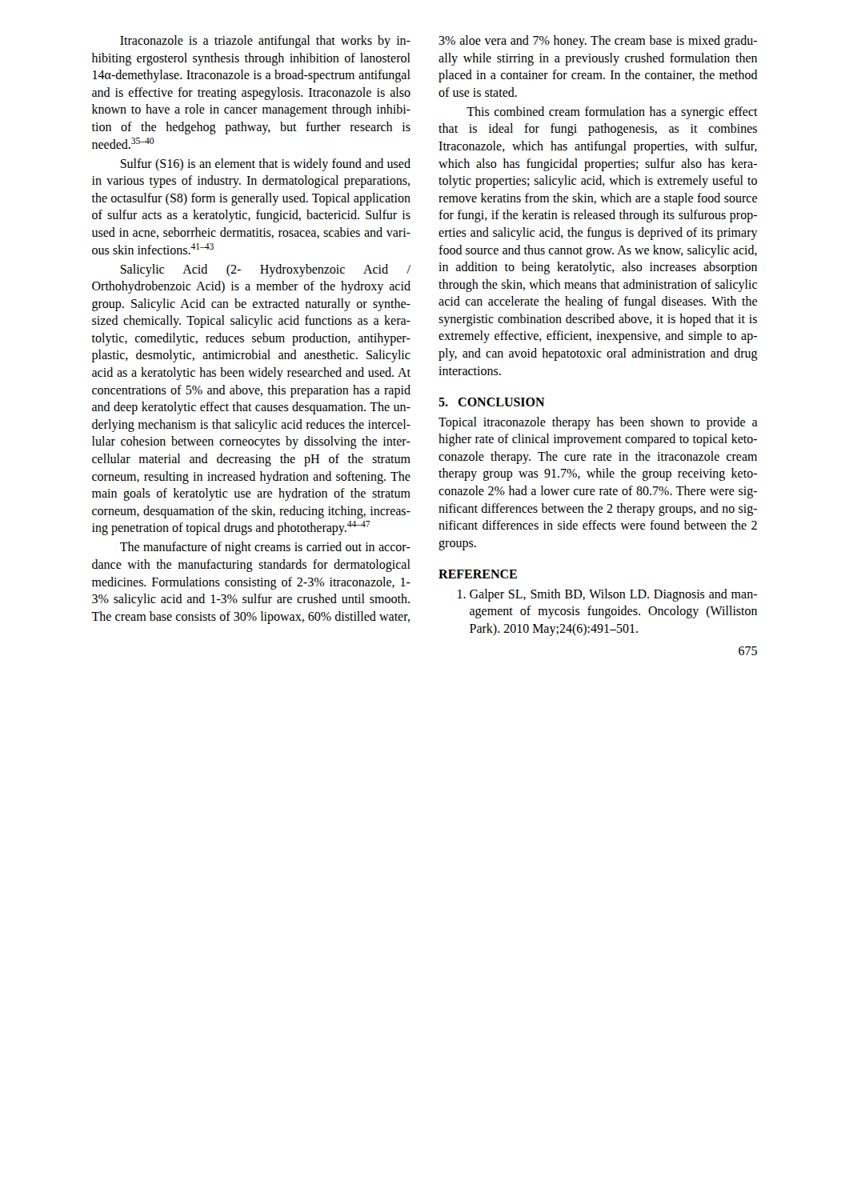Itraconazole is a triazole antifungal that works by inhibiting ergosterol synthesis through inhibition of lanosterol 14α-demethylase. Itraconazole is a broad-spectrum antifungal and is effective for treating aspegylosis. Itraconazole is also known to have a role in cancer management through inhibition of the hedgehog pathway, but further research is needed.35–40
Sulfur (S16) is an element that is widely found and used in various types of industry. In dermatological preparations, the octasulfur (S8) form is generally used. Topical application of sulfur acts as a keratolytic, fungicid, bactericid. Sulfur is used in acne, seborrheic dermatitis, rosacea, scabies and various skin infections.41–43
Salicylic Acid (2- Hydroxybenzoic Acid / Orthohydrobenzoic Acid) is a member of the hydroxy acid group. Salicylic Acid can be extracted naturally or synthesized chemically. Topical salicylic acid functions as a keratolytic, comedilytic, reduces sebum production, antihyperplastic, desmolytic, antimicrobial and anesthetic. Salicylic acid as a keratolytic has been widely researched and used. At concentrations of 5% and above, this preparation has a rapid and deep keratolytic effect that causes desquamation. The underlying mechanism is that salicylic acid reduces the intercellular cohesion between corneocytes by dissolving the intercellular material and decreasing the pH of the stratum corneum, resulting in increased hydration and softening. The main goals of keratolytic use are hydration of the stratum corneum, desquamation of the skin, reducing itching, increasing penetration of topical drugs and phototherapy.44–47
The manufacture of night creams is carried out in accordance with the manufacturing standards for dermatological medicines. Formulations consisting of 2-3% itraconazole, 1-3% salicylic acid and 1-3% sulfur are crushed until smooth. The cream base consists of 30% lipowax, 60% distilled water, 3% aloe vera and 7% honey. The cream base is mixed gradually while stirring in a previously crushed formulation then placed in a container for cream. In the container, the method of use is stated.
This combined cream formulation has a synergic effect that is ideal for fungi pathogenesis, as it combines Itraconazole, which has antifungal properties, with sulfur, which also has fungicidal properties; sulfur also has keratolytic properties; salicylic acid, which is extremely useful to remove keratins from the skin, which are a staple food source for fungi, if the keratin is released through its sulfurous properties and salicylic acid, the fungus is deprived of its primary food source and thus cannot grow. As we know, salicylic acid, in addition to being keratolytic, also increases absorption through the skin, which means that administration of salicylic acid can accelerate the healing of fungal diseases. With the synergistic combination described above, it is hoped that it is extremely effective, efficient, inexpensive, and simple to apply, and can avoid hepatotoxic oral administration and drug interactions.
5. CONCLUSION
Topical itraconazole therapy has been shown to provide a higher rate of clinical improvement compared to topical ketoconazole therapy. The cure rate in the itraconazole cream therapy group was 91.7%, while the group receiving ketoconazole 2% had a lower cure rate of 80.7%. There were significant differences between the 2 therapy groups, and no significant differences in side effects were found between the 2 groups.
REFERENCE
Galper SL, Smith BD, Wilson LD. Diagnosis and management of mycosis fungoides. Oncology (Williston Park). 2010 May;24(6):491–501.
675